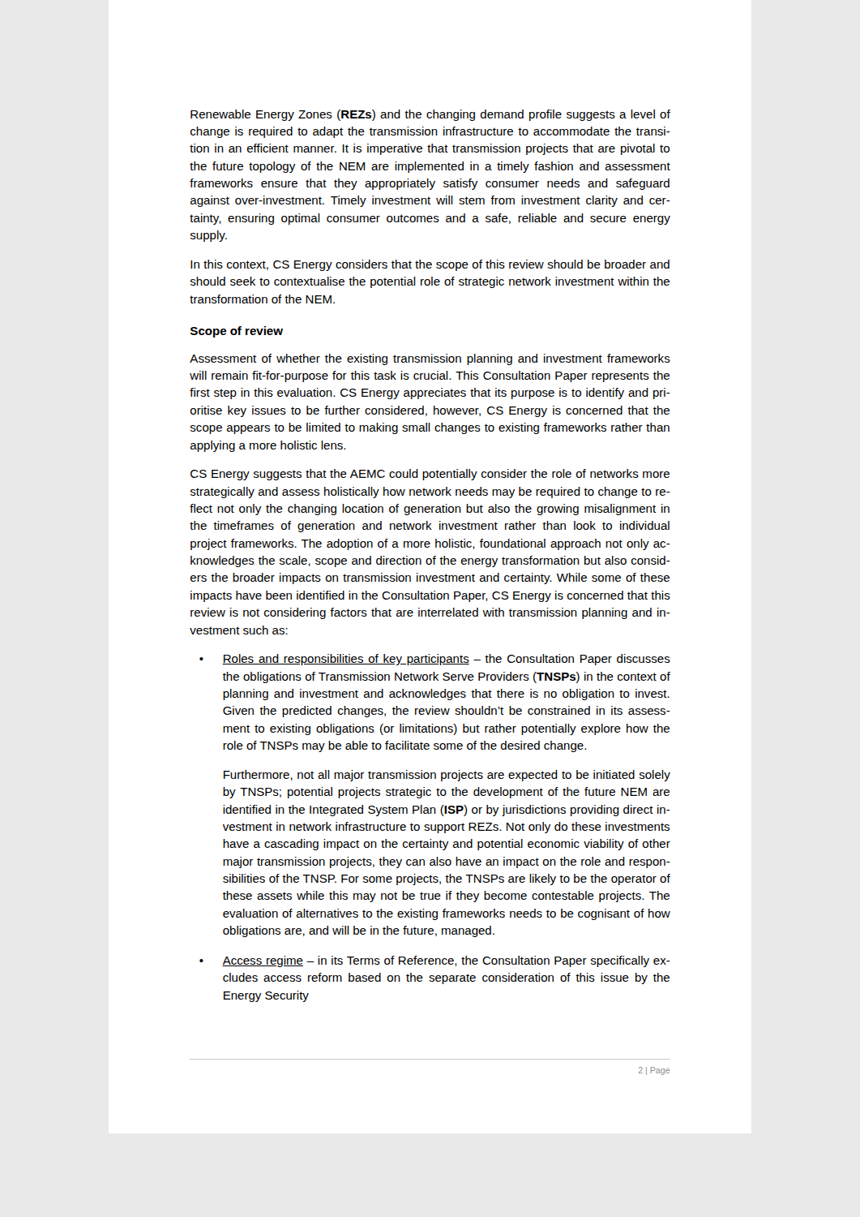Renewable Energy Zones (REZs) and the changing demand profile suggests a level of change is required to adapt the transmission infrastructure to accommodate the transition in an efficient manner. It is imperative that transmission projects that are pivotal to the future topology of the NEM are implemented in a timely fashion and assessment frameworks ensure that they appropriately satisfy consumer needs and safeguard against over-investment. Timely investment will stem from investment clarity and certainty, ensuring optimal consumer outcomes and a safe, reliable and secure energy supply.
In this context, CS Energy considers that the scope of this review should be broader and should seek to contextualise the potential role of strategic network investment within the transformation of the NEM.
Scope of review
Assessment of whether the existing transmission planning and investment frameworks will remain fit-for-purpose for this task is crucial. This Consultation Paper represents the first step in this evaluation. CS Energy appreciates that its purpose is to identify and prioritise key issues to be further considered, however, CS Energy is concerned that the scope appears to be limited to making small changes to existing frameworks rather than applying a more holistic lens.
CS Energy suggests that the AEMC could potentially consider the role of networks more strategically and assess holistically how network needs may be required to change to reflect not only the changing location of generation but also the growing misalignment in the timeframes of generation and network investment rather than look to individual project frameworks. The adoption of a more holistic, foundational approach not only acknowledges the scale, scope and direction of the energy transformation but also considers the broader impacts on transmission investment and certainty. While some of these impacts have been identified in the Consultation Paper, CS Energy is concerned that this review is not considering factors that are interrelated with transmission planning and investment such as:
Roles and responsibilities of key participants – the Consultation Paper discusses the obligations of Transmission Network Serve Providers (TNSPs) in the context of planning and investment and acknowledges that there is no obligation to invest. Given the predicted changes, the review shouldn’t be constrained in its assessment to existing obligations (or limitations) but rather potentially explore how the role of TNSPs may be able to facilitate some of the desired change.
Furthermore, not all major transmission projects are expected to be initiated solely by TNSPs; potential projects strategic to the development of the future NEM are identified in the Integrated System Plan (ISP) or by jurisdictions providing direct investment in network infrastructure to support REZs. Not only do these investments have a cascading impact on the certainty and potential economic viability of other major transmission projects, they can also have an impact on the role and responsibilities of the TNSP. For some projects, the TNSPs are likely to be the operator of these assets while this may not be true if they become contestable projects. The evaluation of alternatives to the existing frameworks needs to be cognisant of how obligations are, and will be in the future, managed.
Access regime – in its Terms of Reference, the Consultation Paper specifically excludes access reform based on the separate consideration of this issue by the Energy Security
2 | Page